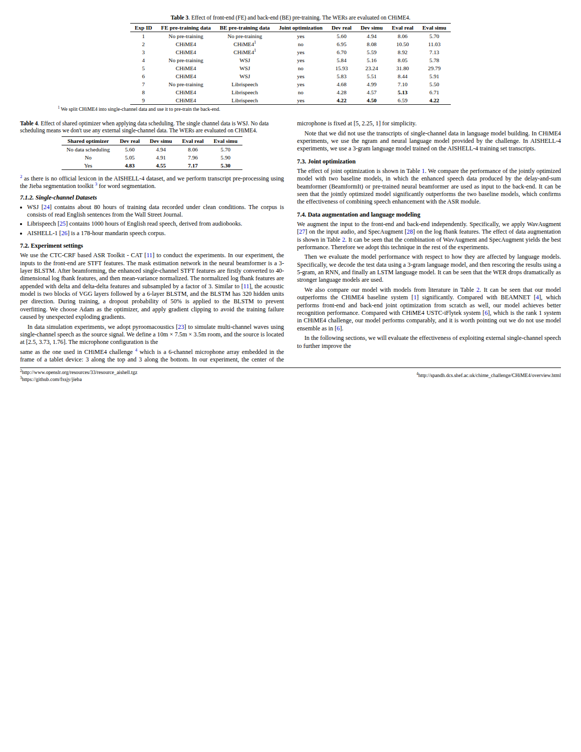Table 3. Effect of front-end (FE) and back-end (BE) pre-training. The WERs are evaluated on CHiME4.
| Exp ID | FE pre-training data | BE pre-training data | Joint optimization | Dev real | Dev simu | Eval real | Eval simu |
| --- | --- | --- | --- | --- | --- | --- | --- |
| 1 | No pre-training | No pre-training | yes | 5.60 | 4.94 | 8.06 | 5.70 |
| 2 | CHiME4 | CHiME4 1 | no | 6.95 | 8.08 | 10.50 | 11.03 |
| 3 | CHiME4 | CHiME4 1 | yes | 6.70 | 5.59 | 8.92 | 7.13 |
| 4 | No pre-training | WSJ | yes | 5.84 | 5.16 | 8.05 | 5.78 |
| 5 | CHiME4 | WSJ | no | 15.93 | 23.24 | 31.80 | 29.79 |
| 6 | CHiME4 | WSJ | yes | 5.83 | 5.51 | 8.44 | 5.91 |
| 7 | No pre-training | Librispeech | yes | 4.68 | 4.99 | 7.10 | 5.50 |
| 8 | CHiME4 | Librispeech | no | 4.28 | 4.57 | 5.13 | 6.71 |
| 9 | CHiME4 | Librispeech | yes | 4.22 | 4.50 | 6.59 | 4.22 |
1 We split CHiME4 into single-channel data and use it to pre-train the back-end.
Table 4. Effect of shared optimizer when applying data scheduling. The single channel data is WSJ. No data scheduling means we don't use any external single-channel data. The WERs are evaluated on CHiME4.
| Shared optimizer | Dev real | Dev simu | Eval real | Eval simu |
| --- | --- | --- | --- | --- |
| No data scheduling | 5.60 | 4.94 | 8.06 | 5.70 |
| No | 5.05 | 4.91 | 7.96 | 5.90 |
| Yes | 4.83 | 4.55 | 7.17 | 5.30 |
2 as there is no official lexicon in the AISHELL-4 dataset, and we perform transcript pre-processing using the Jieba segmentation toolkit 3 for word segmentation.
7.1.2. Single-channel Datasets
WSJ [24] contains about 80 hours of training data recorded under clean conditions. The corpus is consists of read English sentences from the Wall Street Journal.
Librispeech [25] contains 1000 hours of English read speech, derived from audiobooks.
AISHELL-1 [26] is a 178-hour mandarin speech corpus.
7.2. Experiment settings
We use the CTC-CRF based ASR Toolkit - CAT [11] to conduct the experiments. In our experiment, the inputs to the front-end are STFT features. The mask estimation network in the neural beamformer is a 3-layer BLSTM. After beamforming, the enhanced single-channel STFT features are firstly converted to 40-dimensional log fbank features, and then mean-variance normalized. The normalized log fbank features are appended with delta and delta-delta features and subsampled by a factor of 3. Similar to [11], the acoustic model is two blocks of VGG layers followed by a 6-layer BLSTM, and the BLSTM has 320 hidden units per direction. During training, a dropout probability of 50% is applied to the BLSTM to prevent overfitting. We choose Adam as the optimizer, and apply gradient clipping to avoid the training failure caused by unexpected exploding gradients.
In data simulation experiments, we adopt pyroomacoustics [23] to simulate multi-channel waves using single-channel speech as the source signal. We define a 10m × 7.5m × 3.5m room, and the source is located at [2.5, 3.73, 1.76]. The microphone configuration is the
same as the one used in CHiME4 challenge 4 which is a 6-channel microphone array embedded in the frame of a tablet device: 3 along the top and 3 along the bottom. In our experiment, the center of the microphone is fixed at [5, 2.25, 1] for simplicity.
Note that we did not use the transcripts of single-channel data in language model building. In CHiME4 experiments, we use the ngram and neural language model provided by the challenge. In AISHELL-4 experiments, we use a 3-gram language model trained on the AISHELL-4 training set transcripts.
7.3. Joint optimization
The effect of joint optimization is shown in Table 1. We compare the performance of the jointly optimized model with two baseline models, in which the enhanced speech data produced by the delay-and-sum beamformer (BeamformIt) or pre-trained neural beamformer are used as input to the back-end. It can be seen that the jointly optimized model significantly outperforms the two baseline models, which confirms the effectiveness of combining speech enhancement with the ASR module.
7.4. Data augmentation and language modeling
We augment the input to the front-end and back-end independently. Specifically, we apply WavAugment [27] on the input audio, and SpecAugment [28] on the log fbank features. The effect of data augmentation is shown in Table 2. It can be seen that the combination of WavAugment and SpecAugment yields the best performance. Therefore we adopt this technique in the rest of the experiments.
Then we evaluate the model performance with respect to how they are affected by language models. Specifically, we decode the test data using a 3-gram language model, and then rescoring the results using a 5-gram, an RNN, and finally an LSTM language model. It can be seen that the WER drops dramatically as stronger language models are used.
We also compare our model with models from literature in Table 2. It can be seen that our model outperforms the CHiME4 baseline system [1] significantly. Compared with BEAMNET [4], which performs front-end and back-end joint optimization from scratch as well, our model achieves better recognition performance. Compared with CHiME4 USTC-iFlytek system [6], which is the rank 1 system in CHiME4 challenge, our model performs comparably, and it is worth pointing out we do not use model ensemble as in [6].
In the following sections, we will evaluate the effectiveness of exploiting external single-channel speech to further improve the
2http://www.openslr.org/resources/33/resource_aishell.tgz
3https://github.com/fxsjy/jieba
4http://spandh.dcs.shef.ac.uk/chime_challenge/CHiME4/overview.html